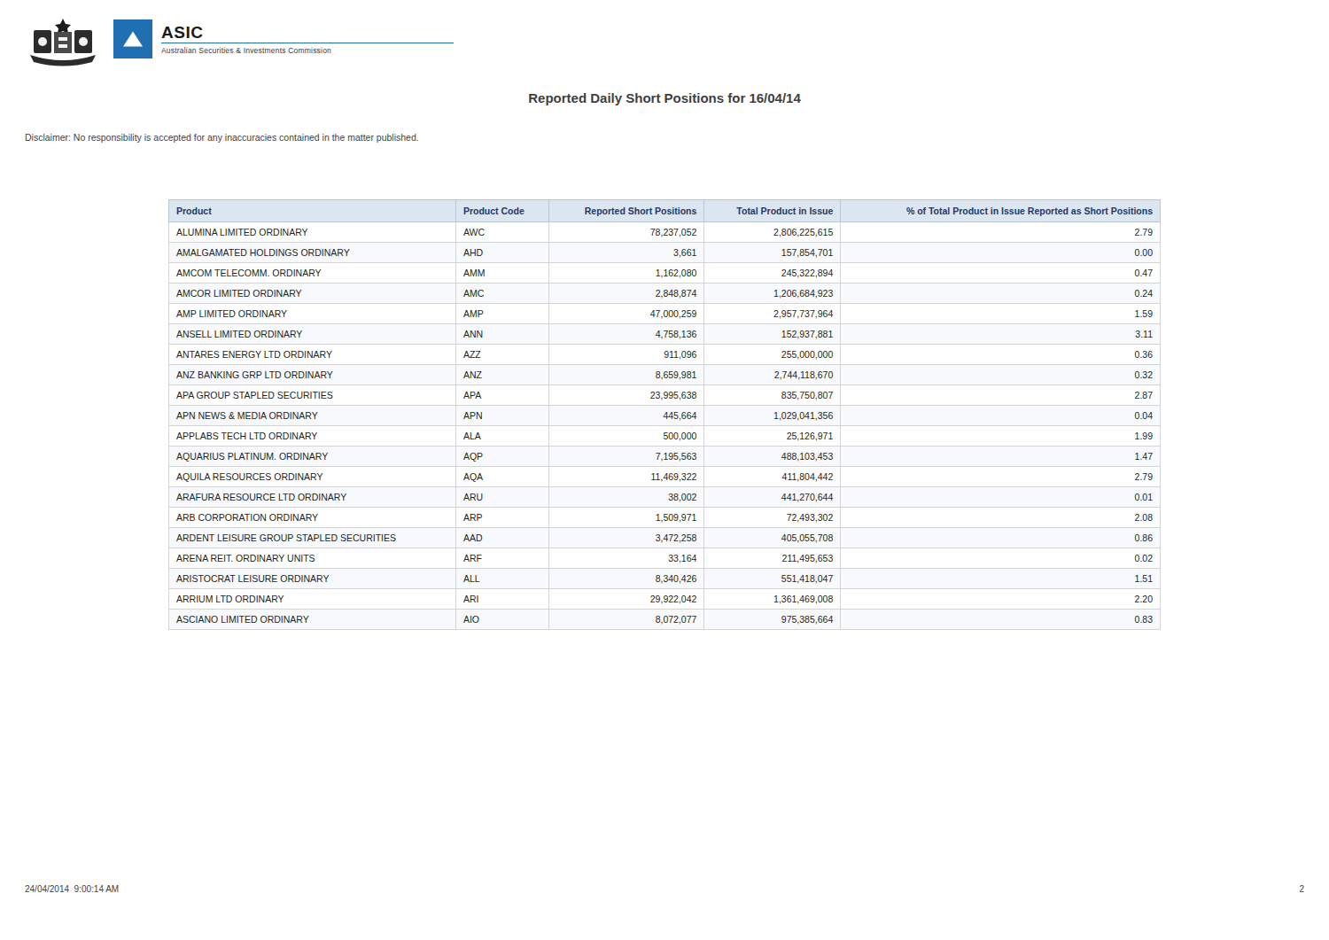ASIC
Australian Securities & Investments Commission
Reported Daily Short Positions for 16/04/14
Disclaimer: No responsibility is accepted for any inaccuracies contained in the matter published.
| Product | Product Code | Reported Short Positions | Total Product in Issue | % of Total Product in Issue Reported as Short Positions |
| --- | --- | --- | --- | --- |
| ALUMINA LIMITED ORDINARY | AWC | 78,237,052 | 2,806,225,615 | 2.79 |
| AMALGAMATED HOLDINGS ORDINARY | AHD | 3,661 | 157,854,701 | 0.00 |
| AMCOM TELECOMM. ORDINARY | AMM | 1,162,080 | 245,322,894 | 0.47 |
| AMCOR LIMITED ORDINARY | AMC | 2,848,874 | 1,206,684,923 | 0.24 |
| AMP LIMITED ORDINARY | AMP | 47,000,259 | 2,957,737,964 | 1.59 |
| ANSELL LIMITED ORDINARY | ANN | 4,758,136 | 152,937,881 | 3.11 |
| ANTARES ENERGY LTD ORDINARY | AZZ | 911,096 | 255,000,000 | 0.36 |
| ANZ BANKING GRP LTD ORDINARY | ANZ | 8,659,981 | 2,744,118,670 | 0.32 |
| APA GROUP STAPLED SECURITIES | APA | 23,995,638 | 835,750,807 | 2.87 |
| APN NEWS & MEDIA ORDINARY | APN | 445,664 | 1,029,041,356 | 0.04 |
| APPLABS TECH LTD ORDINARY | ALA | 500,000 | 25,126,971 | 1.99 |
| AQUARIUS PLATINUM. ORDINARY | AQP | 7,195,563 | 488,103,453 | 1.47 |
| AQUILA RESOURCES ORDINARY | AQA | 11,469,322 | 411,804,442 | 2.79 |
| ARAFURA RESOURCE LTD ORDINARY | ARU | 38,002 | 441,270,644 | 0.01 |
| ARB CORPORATION ORDINARY | ARP | 1,509,971 | 72,493,302 | 2.08 |
| ARDENT LEISURE GROUP STAPLED SECURITIES | AAD | 3,472,258 | 405,055,708 | 0.86 |
| ARENA REIT. ORDINARY UNITS | ARF | 33,164 | 211,495,653 | 0.02 |
| ARISTOCRAT LEISURE ORDINARY | ALL | 8,340,426 | 551,418,047 | 1.51 |
| ARRIUM LTD ORDINARY | ARI | 29,922,042 | 1,361,469,008 | 2.20 |
| ASCIANO LIMITED ORDINARY | AIO | 8,072,077 | 975,385,664 | 0.83 |
24/04/2014 9:00:14 AM
2